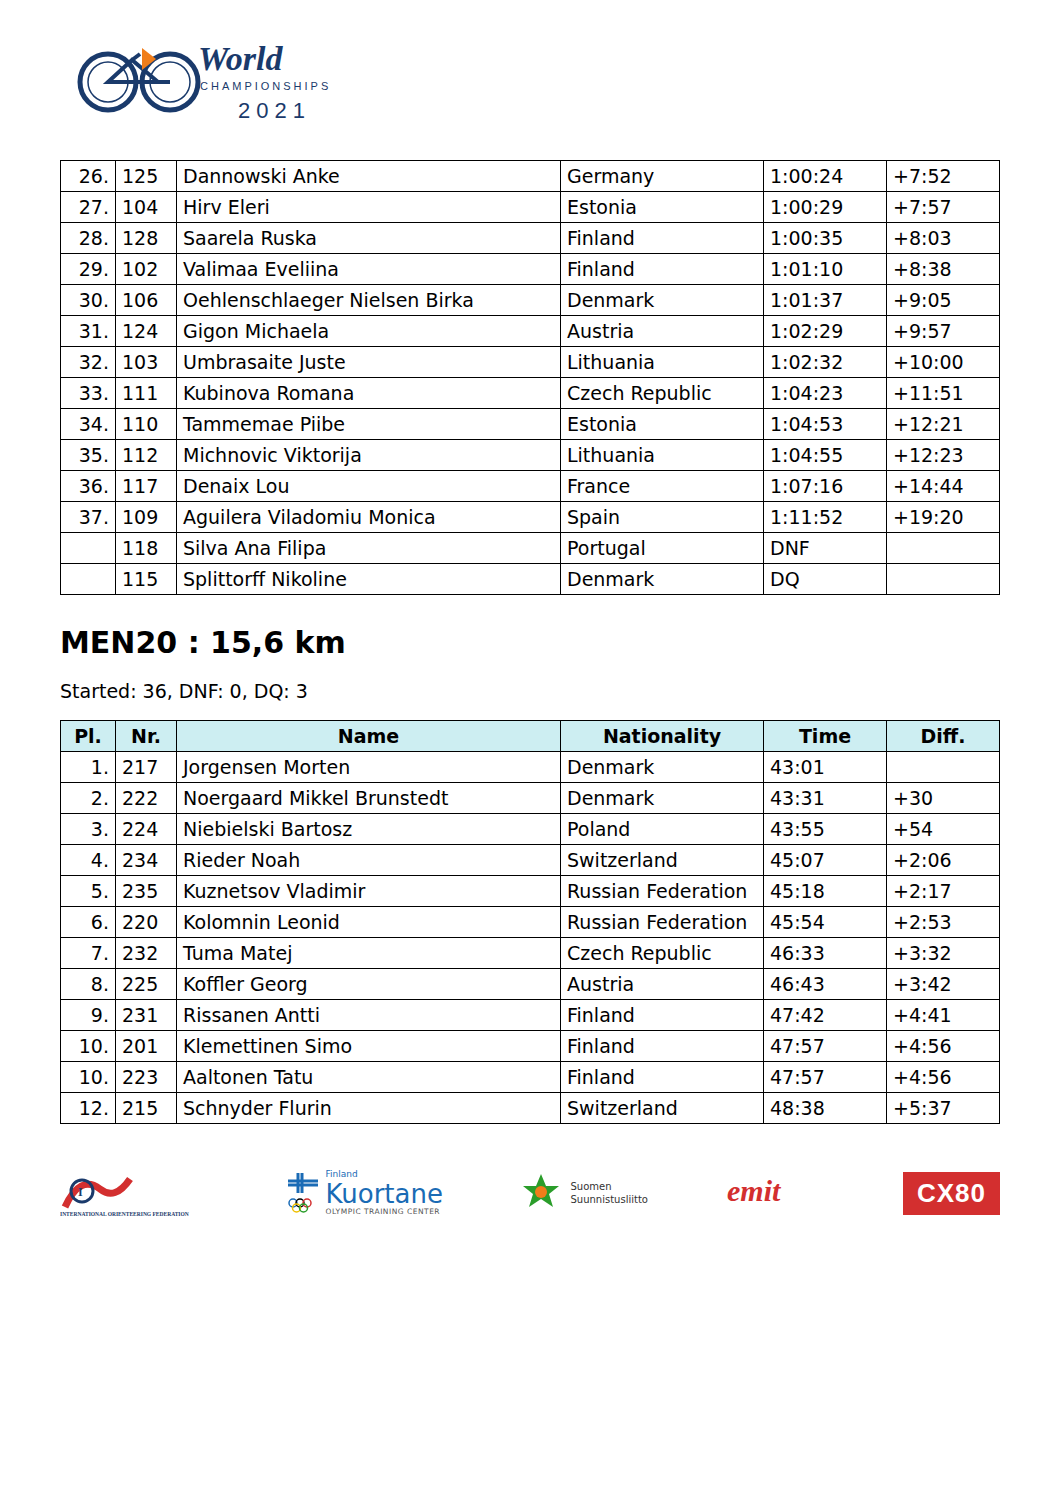World CHAMPIONSHIPS 2021
| 26. | 125 | Dannowski Anke | Germany | 1:00:24 | +7:52 |
| 27. | 104 | Hirv Eleri | Estonia | 1:00:29 | +7:57 |
| 28. | 128 | Saarela Ruska | Finland | 1:00:35 | +8:03 |
| 29. | 102 | Valimaa Eveliina | Finland | 1:01:10 | +8:38 |
| 30. | 106 | Oehlenschlaeger Nielsen Birka | Denmark | 1:01:37 | +9:05 |
| 31. | 124 | Gigon Michaela | Austria | 1:02:29 | +9:57 |
| 32. | 103 | Umbrasaite Juste | Lithuania | 1:02:32 | +10:00 |
| 33. | 111 | Kubinova Romana | Czech Republic | 1:04:23 | +11:51 |
| 34. | 110 | Tammemae Piibe | Estonia | 1:04:53 | +12:21 |
| 35. | 112 | Michnovic Viktorija | Lithuania | 1:04:55 | +12:23 |
| 36. | 117 | Denaix Lou | France | 1:07:16 | +14:44 |
| 37. | 109 | Aguilera Viladomiu Monica | Spain | 1:11:52 | +19:20 |
| | 118 | Silva Ana Filipa | Portugal | DNF | |
| | 115 | Splittorff Nikoline | Denmark | DQ | |
MEN20 : 15,6 km
Started: 36, DNF: 0, DQ: 3
| Pl. | Nr. | Name | Nationality | Time | Diff. |
| --- | --- | --- | --- | --- | --- |
| 1. | 217 | Jorgensen Morten | Denmark | 43:01 | |
| 2. | 222 | Noergaard Mikkel Brunstedt | Denmark | 43:31 | +30 |
| 3. | 224 | Niebielski Bartosz | Poland | 43:55 | +54 |
| 4. | 234 | Rieder Noah | Switzerland | 45:07 | +2:06 |
| 5. | 235 | Kuznetsov Vladimir | Russian Federation | 45:18 | +2:17 |
| 6. | 220 | Kolomnin Leonid | Russian Federation | 45:54 | +2:53 |
| 7. | 232 | Tuma Matej | Czech Republic | 46:33 | +3:32 |
| 8. | 225 | Koffler Georg | Austria | 46:43 | +3:42 |
| 9. | 231 | Rissanen Antti | Finland | 47:42 | +4:41 |
| 10. | 201 | Klemettinen Simo | Finland | 47:57 | +4:56 |
| 10. | 223 | Aaltonen Tatu | Finland | 47:57 | +4:56 |
| 12. | 215 | Schnyder Flurin | Switzerland | 48:38 | +5:37 |
I INTERNATIONAL ORIENTEERING FEDERATION
Finland
Kuortane
OLYMPIC TRAINING CENTER
Suomen
Suunnistusliitto
emit
CX80